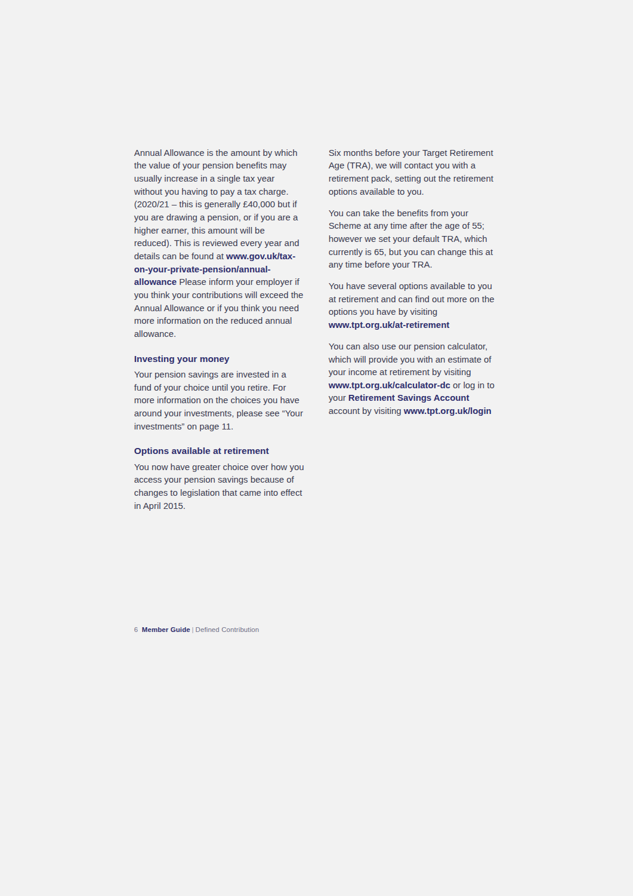Annual Allowance is the amount by which the value of your pension benefits may usually increase in a single tax year without you having to pay a tax charge. (2020/21 – this is generally £40,000 but if you are drawing a pension, or if you are a higher earner, this amount will be reduced). This is reviewed every year and details can be found at www.gov.uk/tax-on-your-private-pension/annual-allowance Please inform your employer if you think your contributions will exceed the Annual Allowance or if you think you need more information on the reduced annual allowance.
Investing your money
Your pension savings are invested in a fund of your choice until you retire. For more information on the choices you have around your investments, please see “Your investments” on page 11.
Options available at retirement
You now have greater choice over how you access your pension savings because of changes to legislation that came into effect in April 2015.
Six months before your Target Retirement Age (TRA), we will contact you with a retirement pack, setting out the retirement options available to you.
You can take the benefits from your Scheme at any time after the age of 55; however we set your default TRA, which currently is 65, but you can change this at any time before your TRA.
You have several options available to you at retirement and can find out more on the options you have by visiting www.tpt.org.uk/at-retirement
You can also use our pension calculator, which will provide you with an estimate of your income at retirement by visiting www.tpt.org.uk/calculator-dc or log in to your Retirement Savings Account account by visiting www.tpt.org.uk/login
6 Member Guide|Defined Contribution